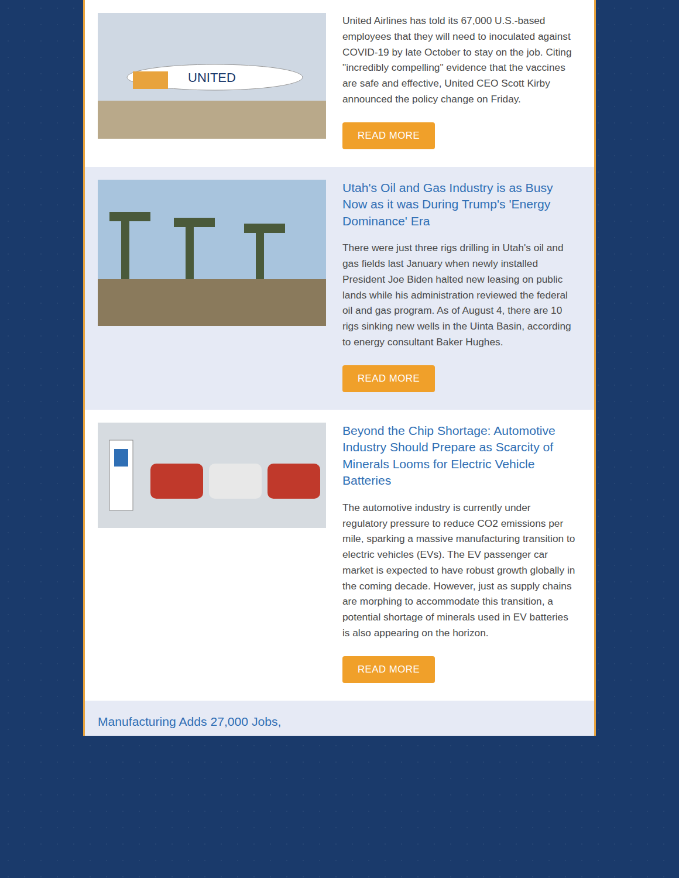United Airlines has told its 67,000 U.S.-based employees that they will need to inoculated against COVID-19 by late October to stay on the job. Citing "incredibly compelling" evidence that the vaccines are safe and effective, United CEO Scott Kirby announced the policy change on Friday.
READ MORE
Utah's Oil and Gas Industry is as Busy Now as it was During Trump's 'Energy Dominance' Era
There were just three rigs drilling in Utah's oil and gas fields last January when newly installed President Joe Biden halted new leasing on public lands while his administration reviewed the federal oil and gas program. As of August 4, there are 10 rigs sinking new wells in the Uinta Basin, according to energy consultant Baker Hughes.
READ MORE
Beyond the Chip Shortage: Automotive Industry Should Prepare as Scarcity of Minerals Looms for Electric Vehicle Batteries
The automotive industry is currently under regulatory pressure to reduce CO2 emissions per mile, sparking a massive manufacturing transition to electric vehicles (EVs). The EV passenger car market is expected to have robust growth globally in the coming decade. However, just as supply chains are morphing to accommodate this transition, a potential shortage of minerals used in EV batteries is also appearing on the horizon.
READ MORE
Manufacturing Adds 27,000 Jobs,